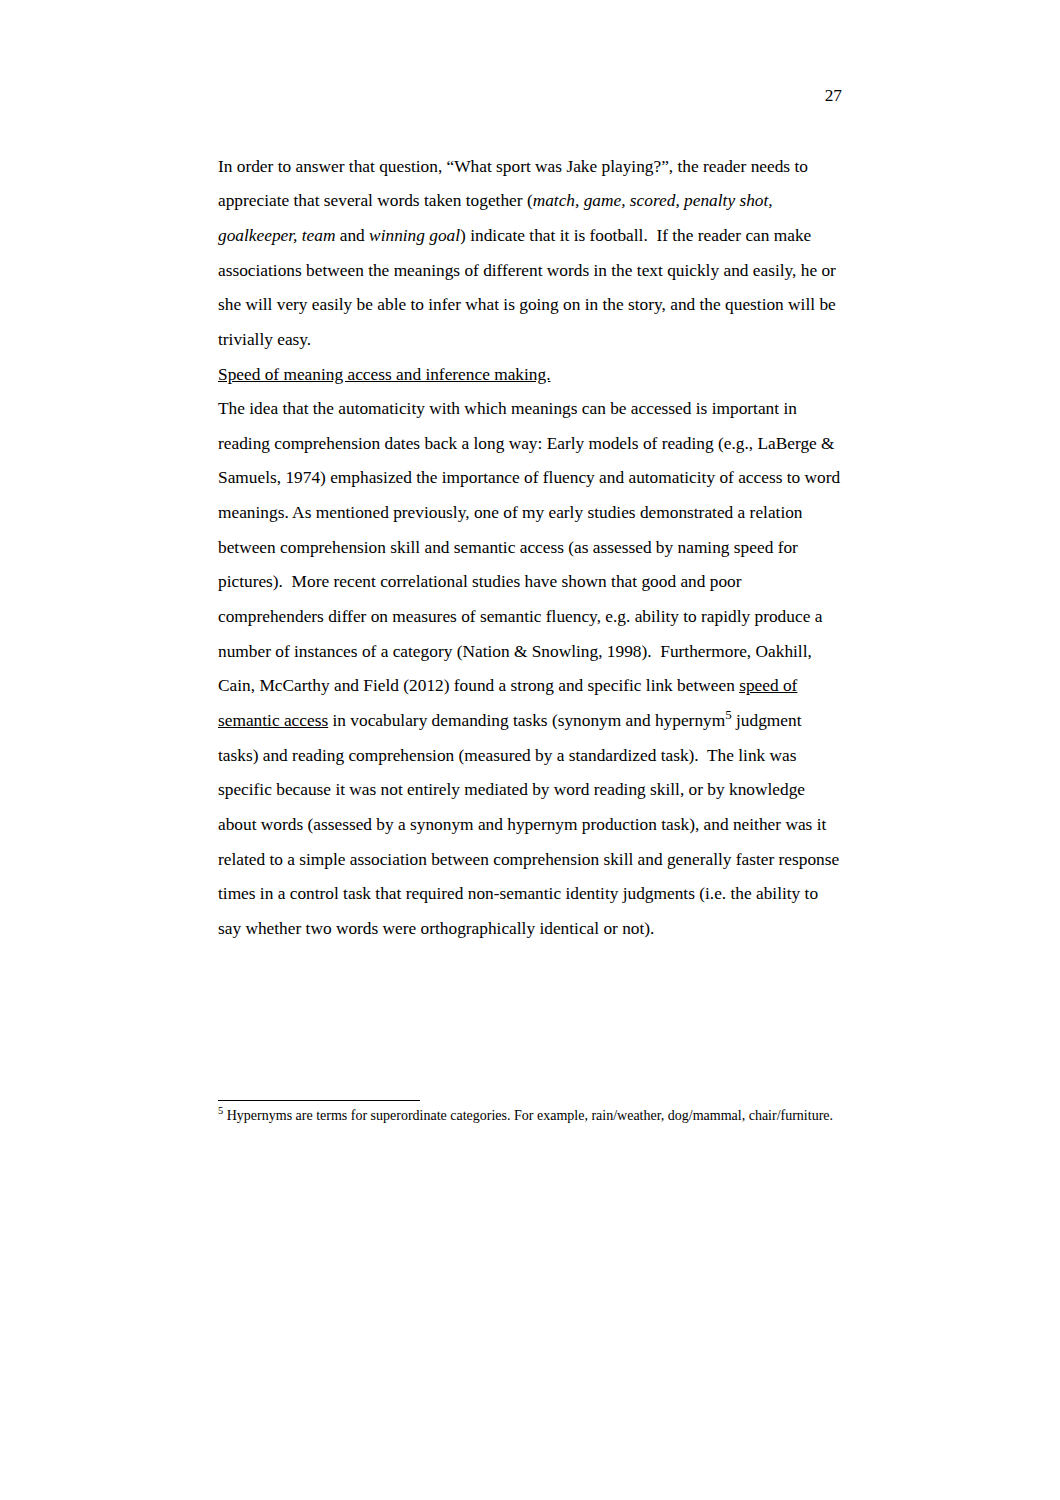27
In order to answer that question, “What sport was Jake playing?”, the reader needs to appreciate that several words taken together (match, game, scored, penalty shot, goalkeeper, team and winning goal) indicate that it is football. If the reader can make associations between the meanings of different words in the text quickly and easily, he or she will very easily be able to infer what is going on in the story, and the question will be trivially easy.
Speed of meaning access and inference making.
The idea that the automaticity with which meanings can be accessed is important in reading comprehension dates back a long way: Early models of reading (e.g., LaBerge & Samuels, 1974) emphasized the importance of fluency and automaticity of access to word meanings. As mentioned previously, one of my early studies demonstrated a relation between comprehension skill and semantic access (as assessed by naming speed for pictures). More recent correlational studies have shown that good and poor comprehenders differ on measures of semantic fluency, e.g. ability to rapidly produce a number of instances of a category (Nation & Snowling, 1998). Furthermore, Oakhill, Cain, McCarthy and Field (2012) found a strong and specific link between speed of semantic access in vocabulary demanding tasks (synonym and hypernym5 judgment tasks) and reading comprehension (measured by a standardized task). The link was specific because it was not entirely mediated by word reading skill, or by knowledge about words (assessed by a synonym and hypernym production task), and neither was it related to a simple association between comprehension skill and generally faster response times in a control task that required non-semantic identity judgments (i.e. the ability to say whether two words were orthographically identical or not).
5 Hypernyms are terms for superordinate categories. For example, rain/weather, dog/mammal, chair/furniture.